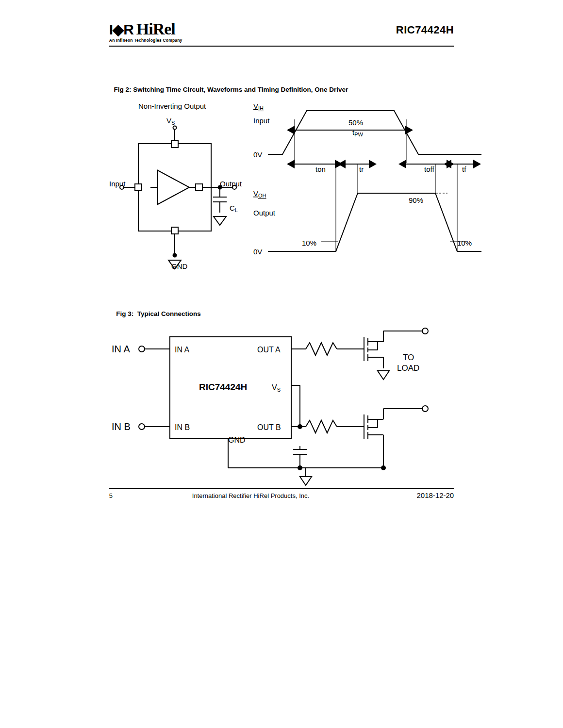I◆R HiRel
An Infineon Technologies Company
RIC74424H
Fig 2: Switching Time Circuit, Waveforms and Timing Definition, One Driver
Non-Inverting Output VS Input Output CL GND
VIH Input 0V VOH Output 0V 50% tPW ton tr toff tf 90% 10% 10%
Fig 3: Typical Connections
IN A IN B IN A IN B GND OUT A OUT B RIC74424H VS TO LOAD
5 International Rectifier HiRel Products, Inc. 2018-12-20